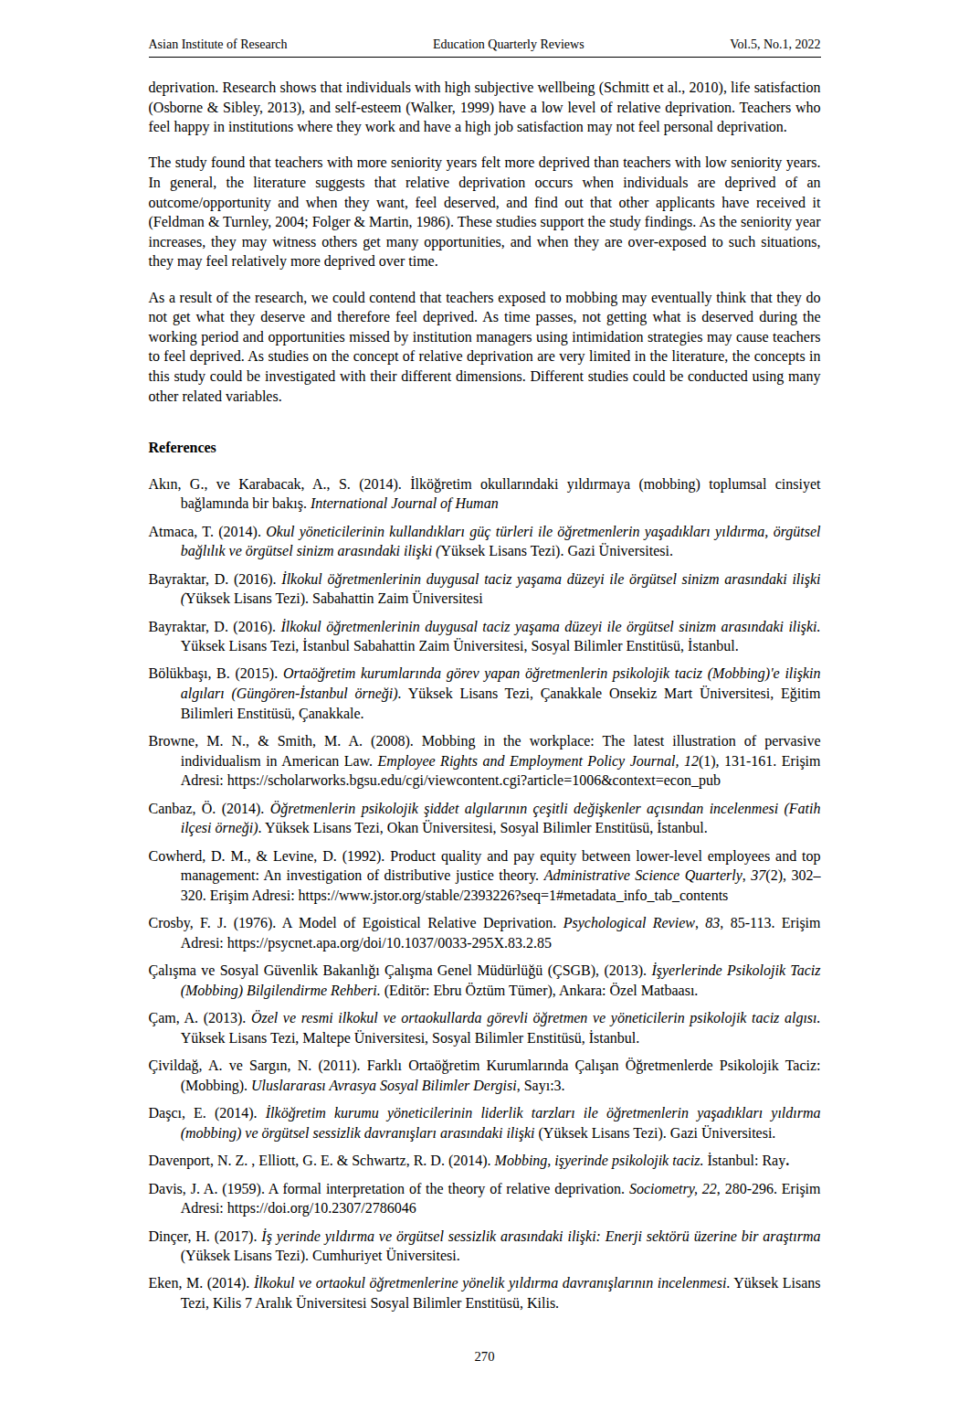Asian Institute of Research Education Quarterly Reviews Vol.5, No.1, 2022
deprivation. Research shows that individuals with high subjective wellbeing (Schmitt et al., 2010), life satisfaction (Osborne & Sibley, 2013), and self-esteem (Walker, 1999) have a low level of relative deprivation. Teachers who feel happy in institutions where they work and have a high job satisfaction may not feel personal deprivation.
The study found that teachers with more seniority years felt more deprived than teachers with low seniority years. In general, the literature suggests that relative deprivation occurs when individuals are deprived of an outcome/opportunity and when they want, feel deserved, and find out that other applicants have received it (Feldman & Turnley, 2004; Folger & Martin, 1986). These studies support the study findings. As the seniority year increases, they may witness others get many opportunities, and when they are over-exposed to such situations, they may feel relatively more deprived over time.
As a result of the research, we could contend that teachers exposed to mobbing may eventually think that they do not get what they deserve and therefore feel deprived. As time passes, not getting what is deserved during the working period and opportunities missed by institution managers using intimidation strategies may cause teachers to feel deprived. As studies on the concept of relative deprivation are very limited in the literature, the concepts in this study could be investigated with their different dimensions. Different studies could be conducted using many other related variables.
References
Akın, G., ve Karabacak, A., S. (2014). İlköğretim okullarındaki yıldırmaya (mobbing) toplumsal cinsiyet bağlamında bir bakış. International Journal of Human
Atmaca, T. (2014). Okul yöneticilerinin kullandıkları güç türleri ile öğretmenlerin yaşadıkları yıldırma, örgütsel bağlılık ve örgütsel sinizm arasındaki ilişki (Yüksek Lisans Tezi). Gazi Üniversitesi.
Bayraktar, D. (2016). İlkokul öğretmenlerinin duygusal taciz yaşama düzeyi ile örgütsel sinizm arasındaki ilişki (Yüksek Lisans Tezi). Sabahattin Zaim Üniversitesi
Bayraktar, D. (2016). İlkokul öğretmenlerinin duygusal taciz yaşama düzeyi ile örgütsel sinizm arasındaki ilişki. Yüksek Lisans Tezi, İstanbul Sabahattin Zaim Üniversitesi, Sosyal Bilimler Enstitüsü, İstanbul.
Bölükbaşı, B. (2015). Ortaöğretim kurumlarında görev yapan öğretmenlerin psikolojik taciz (Mobbing)'e ilişkin algıları (Güngören-İstanbul örneği). Yüksek Lisans Tezi, Çanakkale Onsekiz Mart Üniversitesi, Eğitim Bilimleri Enstitüsü, Çanakkale.
Browne, M. N., & Smith, M. A. (2008). Mobbing in the workplace: The latest illustration of pervasive individualism in American Law. Employee Rights and Employment Policy Journal, 12(1), 131-161. Erişim Adresi: https://scholarworks.bgsu.edu/cgi/viewcontent.cgi?article=1006&context=econ_pub
Canbaz, Ö. (2014). Öğretmenlerin psikolojik şiddet algılarının çeşitli değişkenler açısından incelenmesi (Fatih ilçesi örneği). Yüksek Lisans Tezi, Okan Üniversitesi, Sosyal Bilimler Enstitüsü, İstanbul.
Cowherd, D. M., & Levine, D. (1992). Product quality and pay equity between lower-level employees and top management: An investigation of distributive justice theory. Administrative Science Quarterly, 37(2), 302–320. Erişim Adresi: https://www.jstor.org/stable/2393226?seq=1#metadata_info_tab_contents
Crosby, F. J. (1976). A Model of Egoistical Relative Deprivation. Psychological Review, 83, 85-113. Erişim Adresi: https://psycnet.apa.org/doi/10.1037/0033-295X.83.2.85
Çalışma ve Sosyal Güvenlik Bakanlığı Çalışma Genel Müdürlüğü (ÇSGB), (2013). İşyerlerinde Psikolojik Taciz (Mobbing) Bilgilendirme Rehberi. (Editör: Ebru Öztüm Tümer), Ankara: Özel Matbaası.
Çam, A. (2013). Özel ve resmi ilkokul ve ortaokullarda görevli öğretmen ve yöneticilerin psikolojik taciz algısı. Yüksek Lisans Tezi, Maltepe Üniversitesi, Sosyal Bilimler Enstitüsü, İstanbul.
Çivildağ, A. ve Sargın, N. (2011). Farklı Ortaöğretim Kurumlarında Çalışan Öğretmenlerde Psikolojik Taciz: (Mobbing). Uluslararası Avrasya Sosyal Bilimler Dergisi, Sayı:3.
Daşcı, E. (2014). İlköğretim kurumu yöneticilerinin liderlik tarzları ile öğretmenlerin yaşadıkları yıldırma (mobbing) ve örgütsel sessizlik davranışları arasındaki ilişki (Yüksek Lisans Tezi). Gazi Üniversitesi.
Davenport, N. Z. , Elliott, G. E. & Schwartz, R. D. (2014). Mobbing, işyerinde psikolojik taciz. İstanbul: Ray.
Davis, J. A. (1959). A formal interpretation of the theory of relative deprivation. Sociometry, 22, 280-296. Erişim Adresi: https://doi.org/10.2307/2786046
Dinçer, H. (2017). İş yerinde yıldırma ve örgütsel sessizlik arasındaki ilişki: Enerji sektörü üzerine bir araştırma (Yüksek Lisans Tezi). Cumhuriyet Üniversitesi.
Eken, M. (2014). İlkokul ve ortaokul öğretmenlerine yönelik yıldırma davranışlarının incelenmesi. Yüksek Lisans Tezi, Kilis 7 Aralık Üniversitesi Sosyal Bilimler Enstitüsü, Kilis.
270